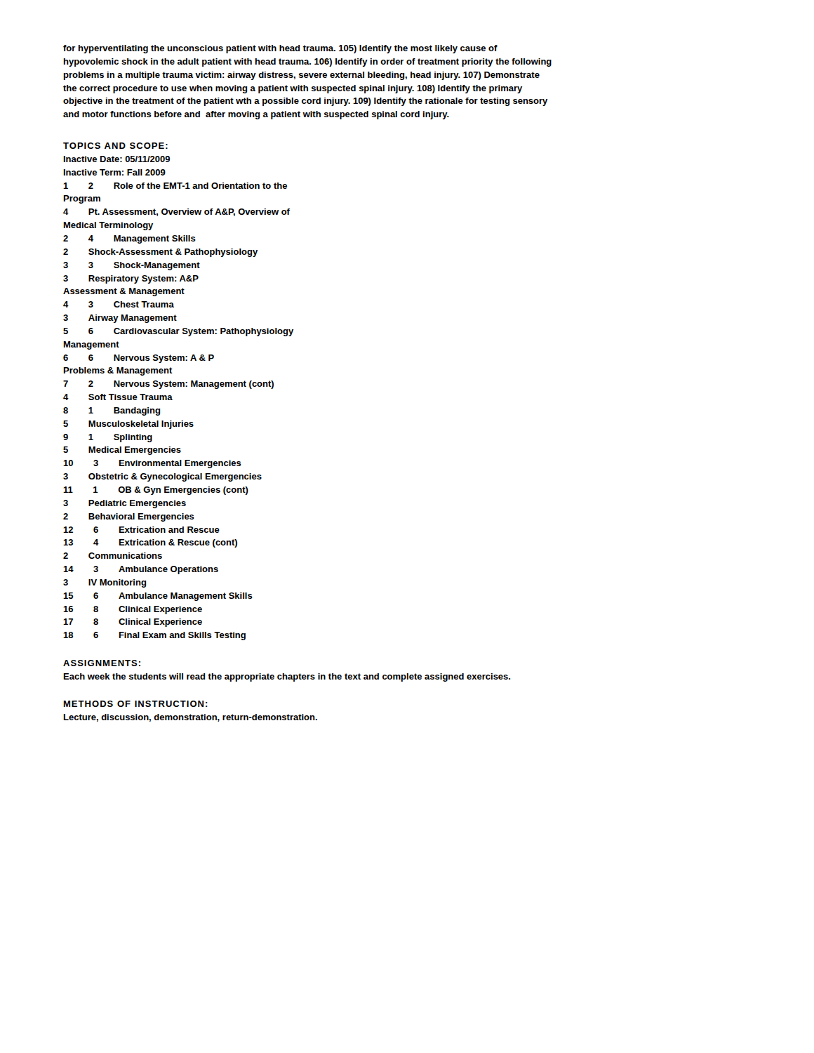for hyperventilating the unconscious patient with head trauma. 105) Identify the most likely cause of hypovolemic shock in the adult patient with head trauma. 106) Identify in order of treatment priority the following problems in a multiple trauma victim: airway distress, severe external bleeding, head injury. 107) Demonstrate the correct procedure to use when moving a patient with suspected spinal injury. 108) Identify the primary objective in the treatment of the patient wth a possible cord injury. 109) Identify the rationale for testing sensory and motor functions before and after moving a patient with suspected spinal cord injury.
TOPICS AND SCOPE:
Inactive Date: 05/11/2009
Inactive Term: Fall 2009
1 2 Role of the EMT-1 and Orientation to the
Program
4 Pt. Assessment, Overview of A&P, Overview of
Medical Terminology
2 4 Management Skills
2 Shock-Assessment & Pathophysiology
3 3 Shock-Management
3 Respiratory System: A&P
Assessment & Management
4 3 Chest Trauma
3 Airway Management
5 6 Cardiovascular System: Pathophysiology
Management
6 6 Nervous System: A & P
Problems & Management
7 2 Nervous System: Management (cont)
4 Soft Tissue Trauma
8 1 Bandaging
5 Musculoskeletal Injuries
9 1 Splinting
5 Medical Emergencies
10 3 Environmental Emergencies
3 Obstetric & Gynecological Emergencies
11 1 OB & Gyn Emergencies (cont)
3 Pediatric Emergencies
2 Behavioral Emergencies
12 6 Extrication and Rescue
13 4 Extrication & Rescue (cont)
2 Communications
14 3 Ambulance Operations
3 IV Monitoring
15 6 Ambulance Management Skills
16 8 Clinical Experience
17 8 Clinical Experience
18 6 Final Exam and Skills Testing
ASSIGNMENTS:
Each week the students will read the appropriate chapters in the text and complete assigned exercises.
METHODS OF INSTRUCTION:
Lecture, discussion, demonstration, return-demonstration.